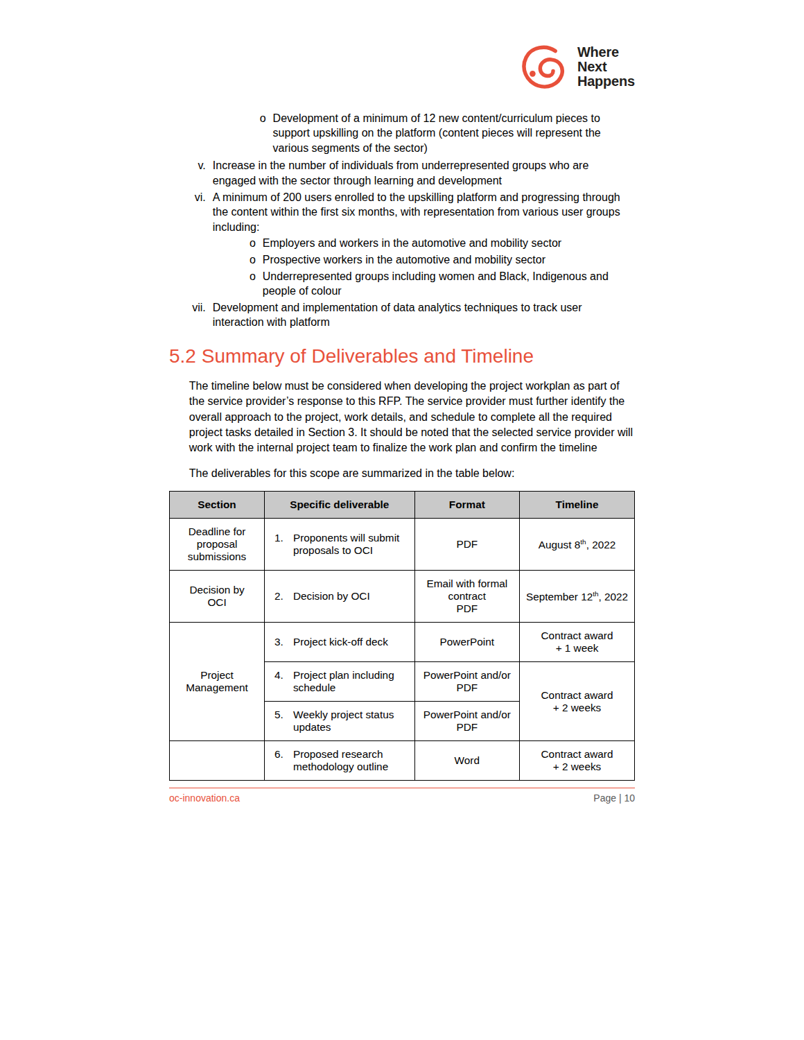Where
Next
Happens
o
Development of a minimum of 12 new content/curriculum pieces to support upskilling on the platform (content pieces will represent the various segments of the sector)
v.
Increase in the number of individuals from underrepresented groups who are engaged with the sector through learning and development
vi.
A minimum of 200 users enrolled to the upskilling platform and progressing through the content within the first six months, with representation from various user groups including:
o
Employers and workers in the automotive and mobility sector
o
Prospective workers in the automotive and mobility sector
o
Underrepresented groups including women and Black, Indigenous and people of colour
vii.
Development and implementation of data analytics techniques to track user interaction with platform
5.2 Summary of Deliverables and Timeline
The timeline below must be considered when developing the project workplan as part of the service provider’s response to this RFP. The service provider must further identify the overall approach to the project, work details, and schedule to complete all the required project tasks detailed in Section 3. It should be noted that the selected service provider will work with the internal project team to finalize the work plan and confirm the timeline
The deliverables for this scope are summarized in the table below:
| Section | Specific deliverable | Format | Timeline |
| --- | --- | --- | --- |
| Deadline for proposal submissions | 1. Proponents will submit proposals to OCI | PDF | August 8 th , 2022 |
| Decision by OCI | 2. Decision by OCI | Email with formal contract PDF | September 12 th , 2022 |
| Project Management | 3. Project kick-off deck | PowerPoint | Contract award + 1 week |
| 4. Project plan including schedule | PowerPoint and/or PDF | Contract award + 2 weeks |
| 5. Weekly project status updates | PowerPoint and/or PDF |
| | 6. Proposed research methodology outline | Word | Contract award + 2 weeks |
oc-innovation.ca
Page | 10